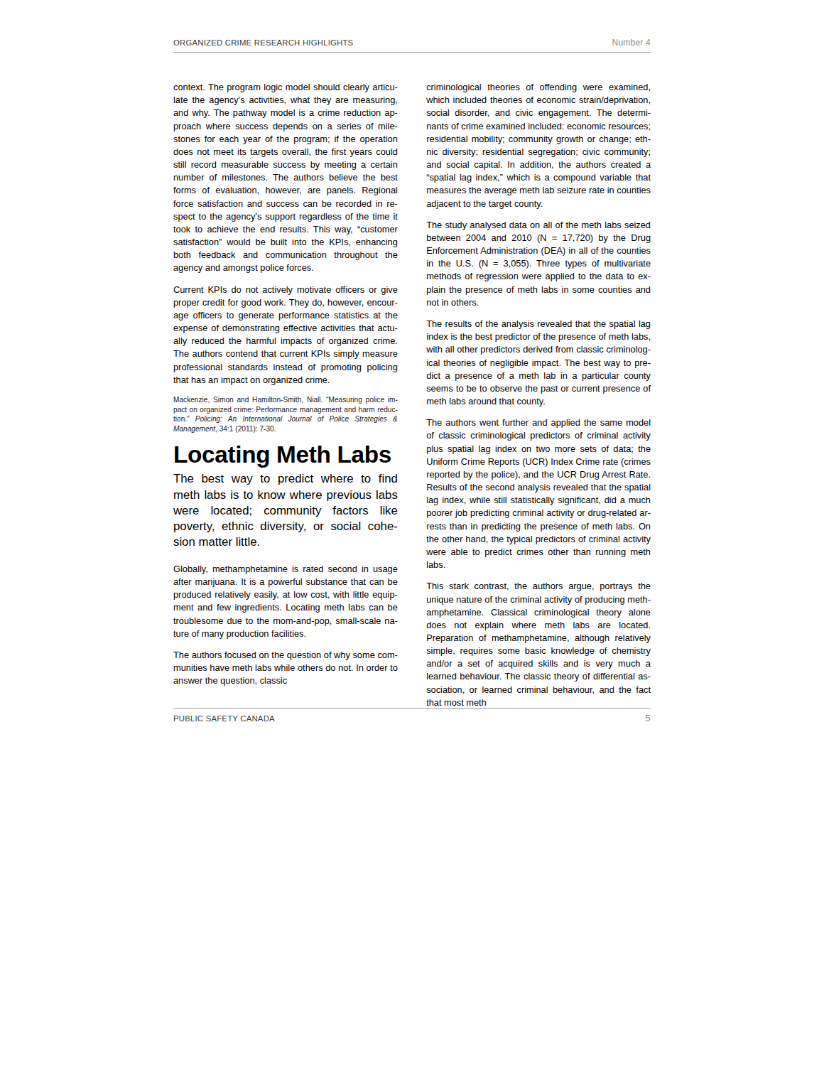Organized Crime Research Highlights
Number 4
context. The program logic model should clearly articulate the agency’s activities, what they are measuring, and why. The pathway model is a crime reduction approach where success depends on a series of milestones for each year of the program; if the operation does not meet its targets overall, the first years could still record measurable success by meeting a certain number of milestones. The authors believe the best forms of evaluation, however, are panels. Regional force satisfaction and success can be recorded in respect to the agency’s support regardless of the time it took to achieve the end results. This way, “customer satisfaction” would be built into the KPIs, enhancing both feedback and communication throughout the agency and amongst police forces.
Current KPIs do not actively motivate officers or give proper credit for good work. They do, however, encourage officers to generate performance statistics at the expense of demonstrating effective activities that actually reduced the harmful impacts of organized crime. The authors contend that current KPIs simply measure professional standards instead of promoting policing that has an impact on organized crime.
Mackenzie, Simon and Hamilton-Smith, Niall. “Measuring police impact on organized crime: Performance management and harm reduction.” Policing: An International Journal of Police Strategies & Management, 34:1 (2011): 7-30.
Locating Meth Labs
The best way to predict where to find meth labs is to know where previous labs were located; community factors like poverty, ethnic diversity, or social cohesion matter little.
Globally, methamphetamine is rated second in usage after marijuana. It is a powerful substance that can be produced relatively easily, at low cost, with little equipment and few ingredients. Locating meth labs can be troublesome due to the mom-and-pop, small-scale nature of many production facilities.
The authors focused on the question of why some communities have meth labs while others do not. In order to answer the question, classic
criminological theories of offending were examined, which included theories of economic strain/deprivation, social disorder, and civic engagement. The determinants of crime examined included: economic resources; residential mobility; community growth or change; ethnic diversity; residential segregation; civic community; and social capital. In addition, the authors created a “spatial lag index,” which is a compound variable that measures the average meth lab seizure rate in counties adjacent to the target county.
The study analysed data on all of the meth labs seized between 2004 and 2010 (N = 17,720) by the Drug Enforcement Administration (DEA) in all of the counties in the U.S. (N = 3,055). Three types of multivariate methods of regression were applied to the data to explain the presence of meth labs in some counties and not in others.
The results of the analysis revealed that the spatial lag index is the best predictor of the presence of meth labs, with all other predictors derived from classic criminological theories of negligible impact. The best way to predict a presence of a meth lab in a particular county seems to be to observe the past or current presence of meth labs around that county.
The authors went further and applied the same model of classic criminological predictors of criminal activity plus spatial lag index on two more sets of data; the Uniform Crime Reports (UCR) Index Crime rate (crimes reported by the police), and the UCR Drug Arrest Rate. Results of the second analysis revealed that the spatial lag index, while still statistically significant, did a much poorer job predicting criminal activity or drug-related arrests than in predicting the presence of meth labs. On the other hand, the typical predictors of criminal activity were able to predict crimes other than running meth labs.
This stark contrast, the authors argue, portrays the unique nature of the criminal activity of producing methamphetamine. Classical criminological theory alone does not explain where meth labs are located. Preparation of methamphetamine, although relatively simple, requires some basic knowledge of chemistry and/or a set of acquired skills and is very much a learned behaviour. The classic theory of differential association, or learned criminal behaviour, and the fact that most meth
Public Safety Canada
5